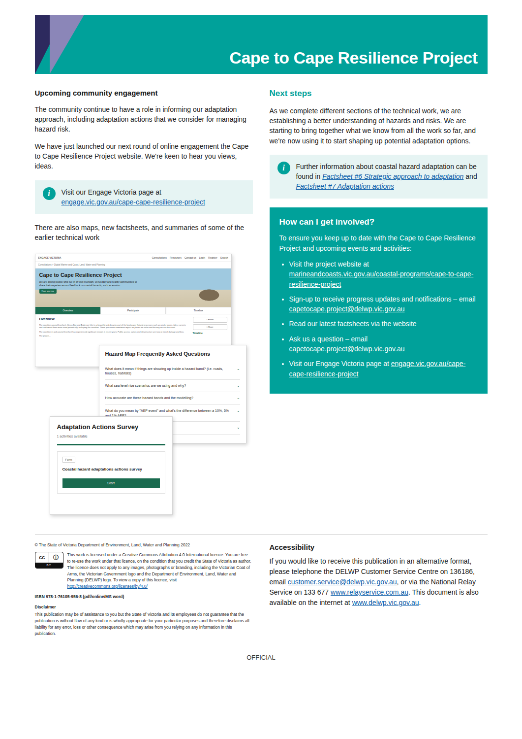Cape to Cape Resilience Project
Upcoming community engagement
The community continue to have a role in informing our adaptation approach, including adaptation actions that we consider for managing hazard risk.
We have just launched our next round of online engagement the Cape to Cape Resilience Project website. We're keen to hear you views, ideas.
i
Visit our Engage Victoria page at
engage.vic.gov.au/cape-cape-resilience-project
There are also maps, new factsheets, and summaries of some of the earlier technical work
ENGAGE VICTORIA
Consultations Resources Contact us Login Register Search
Consultations > Digital Marine and Coast, Land, Water and Planning
Cape to Cape Resilience Project
We are asking people who live in or visit Inverloch, Venus Bay and nearby communities to share their experiences and feedback on coastal hazards, such as erosion.
Have your say
Overview
Participate
Timeline
Overview
The coastline around Inverloch, Venus Bay and Anderson Inlet is a beautiful and dynamic part of the landscape. Natural processes such as winds, waves, tides, currents and catchment flows move sand periodically, reshaping the coastline. These processes sometimes impact on places we value and the way we use the coast.
The coastline in and around Inverloch has experienced significant erosion in recent years. Public access, values and infrastructure are now at risk of damage and loss.
The project...
+ Follow
< Share
Timeline
Hazard Map Frequently Asked Questions
What does it mean if things are showing up inside a hazard band? (i.e. roads, houses, habitats)⌄
What sea level rise scenarios are we using and why?⌄
How accurate are these hazard bands and the modelling?⌄
What do you mean by "AEP event" and what's the difference between a 10%, 5% and 1% AEP?⌄
How long do the hazard impacts last?⌄
Adaptation Actions Survey
1 activities available
Form
Coastal hazard adaptations actions survey
Start
Next steps
As we complete different sections of the technical work, we are establishing a better understanding of hazards and risks. We are starting to bring together what we know from all the work so far, and we're now using it to start shaping up potential adaptation options.
i
Further information about coastal hazard adaptation can be found in Factsheet #6 Strategic approach to adaptation and Factsheet #7 Adaptation actions
How can I get involved?
To ensure you keep up to date with the Cape to Cape Resilience Project and upcoming events and activities:
Visit the project website at marineandcoasts.vic.gov.au/coastal-programs/cape-to-cape-resilience-project
Sign-up to receive progress updates and notifications – email capetocape.project@delwp.vic.gov.au
Read our latest factsheets via the website
Ask us a question – email capetocape.project@delwp.vic.gov.au
Visit our Engage Victoria page at engage.vic.gov.au/cape-cape-resilience-project
© The State of Victoria Department of Environment, Land, Water and Planning 2022
cc
ⓘ
BY
This work is licensed under a Creative Commons Attribution 4.0 International licence. You are free to re-use the work under that licence, on the condition that you credit the State of Victoria as author. The licence does not apply to any images, photographs or branding, including the Victorian Coat of Arms, the Victorian Government logo and the Department of Environment, Land, Water and Planning (DELWP) logo. To view a copy of this licence, visit http://creativecommons.org/licenses/by/4.0/
ISBN 978-1-76105-956-8 (pdf/online/MS word)
Disclaimer
This publication may be of assistance to you but the State of Victoria and its employees do not guarantee that the publication is without flaw of any kind or is wholly appropriate for your particular purposes and therefore disclaims all liability for any error, loss or other consequence which may arise from you relying on any information in this publication.
Accessibility
If you would like to receive this publication in an alternative format, please telephone the DELWP Customer Service Centre on 136186, email customer.service@delwp.vic.gov.au, or via the National Relay Service on 133 677 www.relayservice.com.au. This document is also available on the internet at www.delwp.vic.gov.au.
OFFICIAL